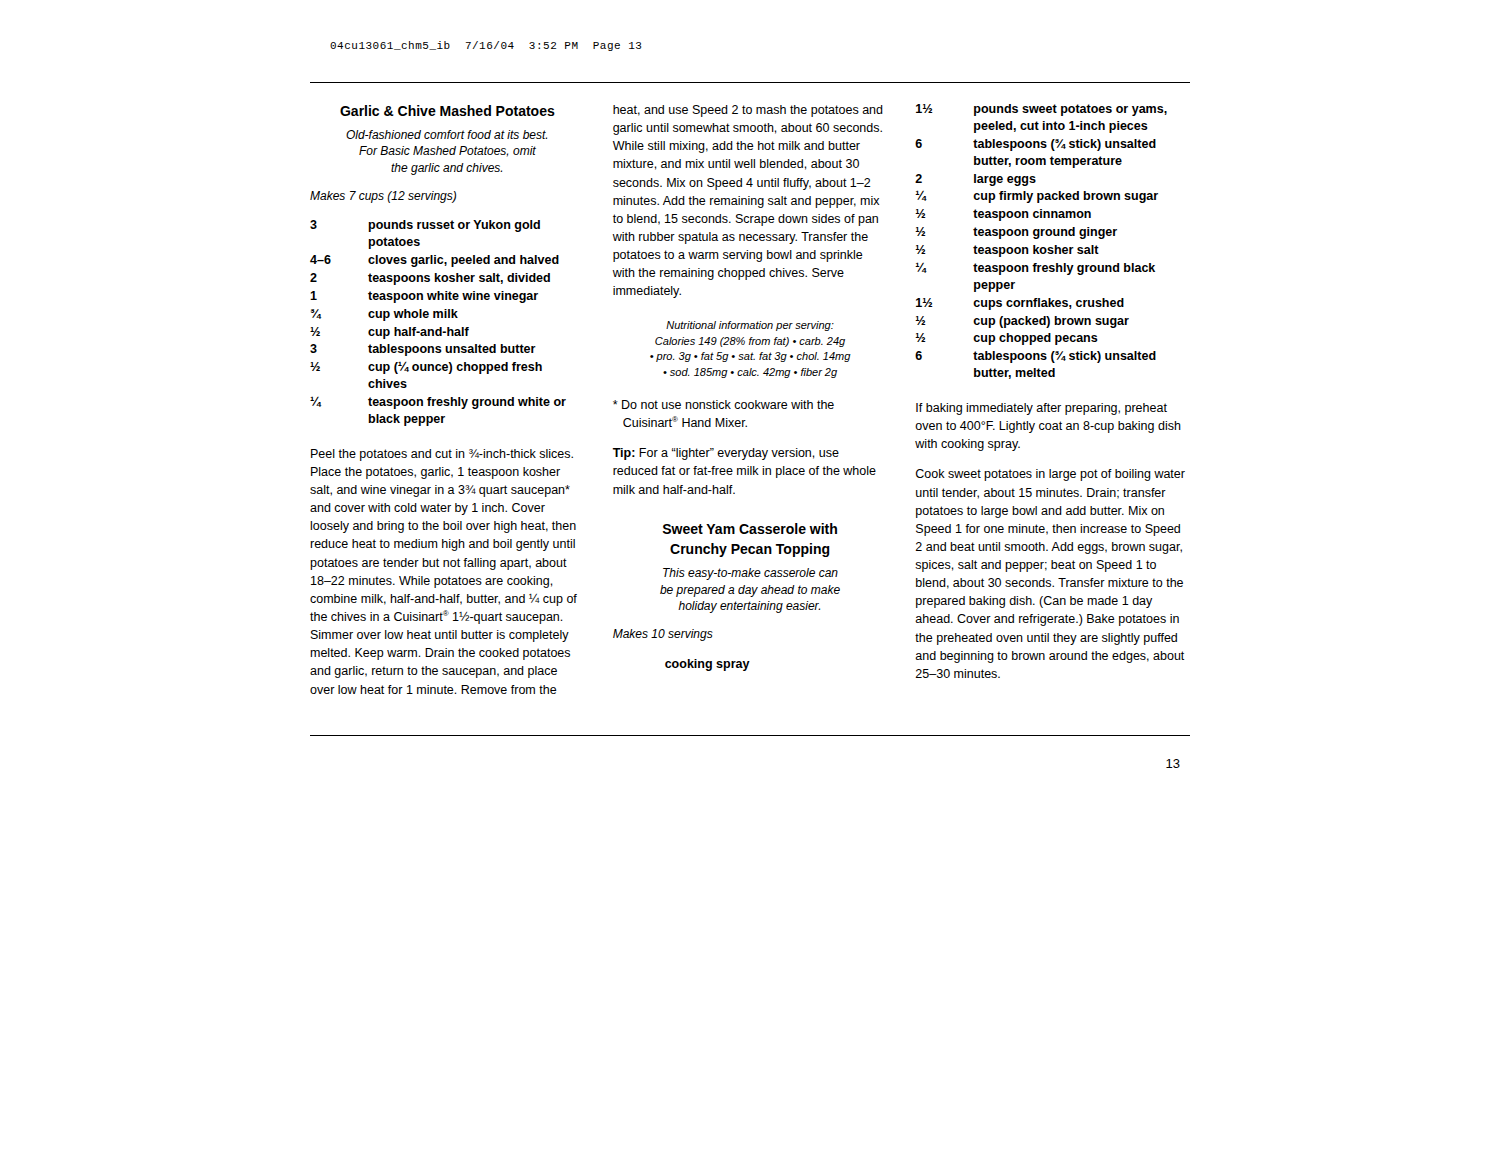04cu13061_chm5_ib 7/16/04 3:52 PM Page 13
Garlic & Chive Mashed Potatoes
Old-fashioned comfort food at its best.
For Basic Mashed Potatoes, omit
the garlic and chives.
Makes 7 cups (12 servings)
| 3 | pounds russet or Yukon gold potatoes |
| 4–6 | cloves garlic, peeled and halved |
| 2 | teaspoons kosher salt, divided |
| 1 | teaspoon white wine vinegar |
| ¾ | cup whole milk |
| ½ | cup half-and-half |
| 3 | tablespoons unsalted butter |
| ½ | cup (¼ ounce) chopped fresh chives |
| ¼ | teaspoon freshly ground white or black pepper |
Peel the potatoes and cut in ¾-inch-thick slices. Place the potatoes, garlic, 1 teaspoon kosher salt, and wine vinegar in a 3¾ quart saucepan* and cover with cold water by 1 inch. Cover loosely and bring to the boil over high heat, then reduce heat to medium high and boil gently until potatoes are tender but not falling apart, about 18–22 minutes. While potatoes are cooking, combine milk, half-and-half, butter, and ¼ cup of the chives in a Cuisinart® 1½-quart saucepan. Simmer over low heat until butter is completely melted. Keep warm. Drain the cooked potatoes and garlic, return to the saucepan, and place over low heat for 1 minute. Remove from the
heat, and use Speed 2 to mash the potatoes and garlic until somewhat smooth, about 60 seconds. While still mixing, add the hot milk and butter mixture, and mix until well blended, about 30 seconds. Mix on Speed 4 until fluffy, about 1–2 minutes. Add the remaining salt and pepper, mix to blend, 15 seconds. Scrape down sides of pan with rubber spatula as necessary. Transfer the potatoes to a warm serving bowl and sprinkle with the remaining chopped chives. Serve immediately.
Nutritional information per serving:
Calories 149 (28% from fat) • carb. 24g
• pro. 3g • fat 5g • sat. fat 3g • chol. 14mg
• sod. 185mg • calc. 42mg • fiber 2g
* Do not use nonstick cookware with the Cuisinart® Hand Mixer.
Tip: For a “lighter” everyday version, use reduced fat or fat-free milk in place of the whole milk and half-and-half.
Sweet Yam Casserole with
Crunchy Pecan Topping
This easy-to-make casserole can
be prepared a day ahead to make
holiday entertaining easier.
Makes 10 servings
cooking spray
| 1½ | pounds sweet potatoes or yams, peeled, cut into 1-inch pieces |
| 6 | tablespoons (¾ stick) unsalted butter, room temperature |
| 2 | large eggs |
| ¼ | cup firmly packed brown sugar |
| ½ | teaspoon cinnamon |
| ½ | teaspoon ground ginger |
| ½ | teaspoon kosher salt |
| ¼ | teaspoon freshly ground black pepper |
| 1½ | cups cornflakes, crushed |
| ½ | cup (packed) brown sugar |
| ½ | cup chopped pecans |
| 6 | tablespoons (¾ stick) unsalted butter, melted |
If baking immediately after preparing, preheat oven to 400°F. Lightly coat an 8-cup baking dish with cooking spray.
Cook sweet potatoes in large pot of boiling water until tender, about 15 minutes. Drain; transfer potatoes to large bowl and add butter. Mix on Speed 1 for one minute, then increase to Speed 2 and beat until smooth. Add eggs, brown sugar, spices, salt and pepper; beat on Speed 1 to blend, about 30 seconds. Transfer mixture to the prepared baking dish. (Can be made 1 day ahead. Cover and refrigerate.) Bake potatoes in the preheated oven until they are slightly puffed and beginning to brown around the edges, about 25–30 minutes.
13